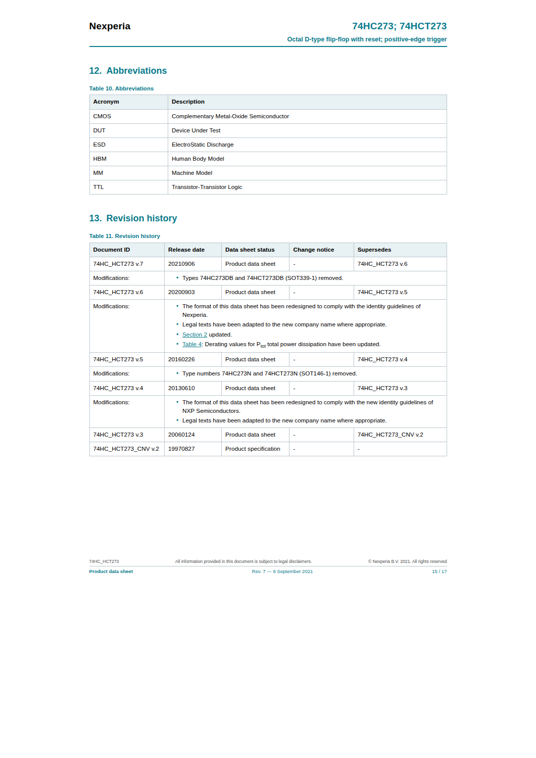Nexperia
74HC273; 74HCT273
Octal D-type flip-flop with reset; positive-edge trigger
12. Abbreviations
Table 10. Abbreviations
| Acronym | Description |
| --- | --- |
| CMOS | Complementary Metal-Oxide Semiconductor |
| DUT | Device Under Test |
| ESD | ElectroStatic Discharge |
| HBM | Human Body Model |
| MM | Machine Model |
| TTL | Transistor-Transistor Logic |
13. Revision history
Table 11. Revision history
| Document ID | Release date | Data sheet status | Change notice | Supersedes |
| --- | --- | --- | --- | --- |
| 74HC_HCT273 v.7 | 20210906 | Product data sheet | - | 74HC_HCT273 v.6 |
| Modifications: | Types 74HC273DB and 74HCT273DB (SOT339-1) removed. |
| 74HC_HCT273 v.6 | 20200903 | Product data sheet | - | 74HC_HCT273 v.5 |
| Modifications: | The format of this data sheet has been redesigned to comply with the identity guidelines of Nexperia. Legal texts have been adapted to the new company name where appropriate. Section 2 updated. Table 4 : Derating values for P tot total power dissipation have been updated. |
| 74HC_HCT273 v.5 | 20160226 | Product data sheet | - | 74HC_HCT273 v.4 |
| Modifications: | Type numbers 74HC273N and 74HCT273N (SOT146-1) removed. |
| 74HC_HCT273 v.4 | 20130610 | Product data sheet | - | 74HC_HCT273 v.3 |
| Modifications: | The format of this data sheet has been redesigned to comply with the new identity guidelines of NXP Semiconductors. Legal texts have been adapted to the new company name where appropriate. |
| 74HC_HCT273 v.3 | 20060124 | Product data sheet | - | 74HC_HCT273_CNV v.2 |
| 74HC_HCT273_CNV v.2 | 19970827 | Product specification | - | - |
74HC_HCT273
All information provided in this document is subject to legal disclaimers.
© Nexperia B.V. 2021. All rights reserved
Product data sheet
Rev. 7 — 6 September 2021
15 / 17